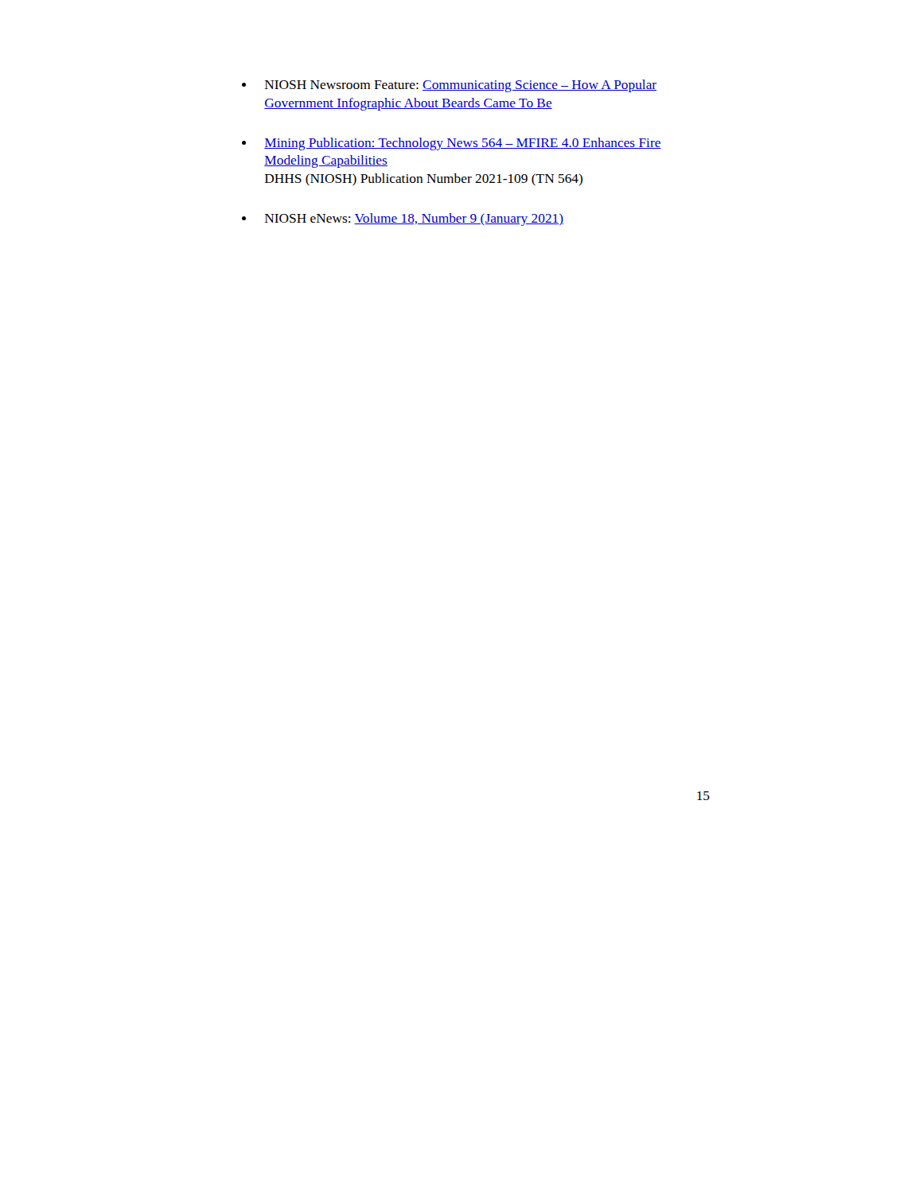NIOSH Newsroom Feature: Communicating Science – How A Popular Government Infographic About Beards Came To Be
Mining Publication: Technology News 564 – MFIRE 4.0 Enhances Fire Modeling Capabilities
DHHS (NIOSH) Publication Number 2021-109 (TN 564)
NIOSH eNews: Volume 18, Number 9 (January 2021)
15